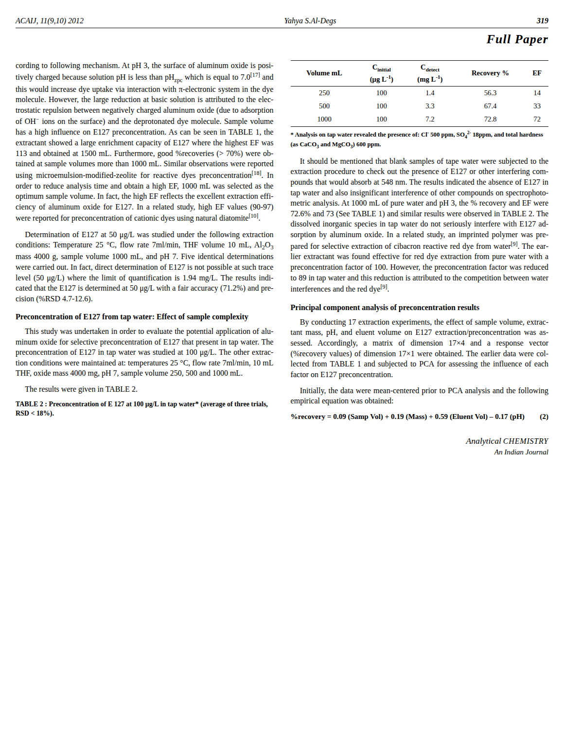ACAIJ, 11(9,10) 2012 Yahya S.Al-Degs 319
Full Paper
cording to following mechanism. At pH 3, the surface of aluminum oxide is positively charged because solution pH is less than pHzpc which is equal to 7.0[17] and this would increase dye uptake via interaction with π-electronic system in the dye molecule. However, the large reduction at basic solution is attributed to the electrostatic repulsion between negatively charged aluminum oxide (due to adsorption of OH− ions on the surface) and the deprotonated dye molecule. Sample volume has a high influence on E127 preconcentration. As can be seen in TABLE 1, the extractant showed a large enrichment capacity of E127 where the highest EF was 113 and obtained at 1500 mL. Furthermore, good %recoveries (> 70%) were obtained at sample volumes more than 1000 mL. Similar observations were reported using microemulsion-modified-zeolite for reactive dyes preconcentration[18]. In order to reduce analysis time and obtain a high EF, 1000 mL was selected as the optimum sample volume. In fact, the high EF reflects the excellent extraction efficiency of aluminum oxide for E127. In a related study, high EF values (90-97) were reported for preconcentration of cationic dyes using natural diatomite[10].
Determination of E127 at 50 μg/L was studied under the following extraction conditions: Temperature 25 °C, flow rate 7ml/min, THF volume 10 mL, Al2O3 mass 4000 g, sample volume 1000 mL, and pH 7. Five identical determinations were carried out. In fact, direct determination of E127 is not possible at such trace level (50 μg/L) where the limit of quantification is 1.94 mg/L. The results indicated that the E127 is determined at 50 μg/L with a fair accuracy (71.2%) and precision (%RSD 4.7-12.6).
Preconcentration of E127 from tap water: Effect of sample complexity
This study was undertaken in order to evaluate the potential application of aluminum oxide for selective preconcentration of E127 that present in tap water. The preconcentration of E127 in tap water was studied at 100 μg/L. The other extraction conditions were maintained at: temperatures 25 °C, flow rate 7ml/min, 10 mL THF, oxide mass 4000 mg, pH 7, sample volume 250, 500 and 1000 mL.
The results were given in TABLE 2.
TABLE 2 : Preconcentration of E 127 at 100 μg/L in tap water* (average of three trials, RSD < 18%).
| Volume mL | C initial (μg L -1 ) | C detect (mg L -1 ) | Recovery % | EF |
| --- | --- | --- | --- | --- |
| 250 | 100 | 1.4 | 56.3 | 14 |
| 500 | 100 | 3.3 | 67.4 | 33 |
| 1000 | 100 | 7.2 | 72.8 | 72 |
* Analysis on tap water revealed the presence of: Cl- 500 ppm, SO42- 18ppm, and total hardness (as CaCO3 and MgCO3) 600 ppm.
It should be mentioned that blank samples of tape water were subjected to the extraction procedure to check out the presence of E127 or other interfering compounds that would absorb at 548 nm. The results indicated the absence of E127 in tap water and also insignificant interference of other compounds on spectrophotometric analysis. At 1000 mL of pure water and pH 3, the % recovery and EF were 72.6% and 73 (See TABLE 1) and similar results were observed in TABLE 2. The dissolved inorganic species in tap water do not seriously interfere with E127 adsorption by aluminum oxide. In a related study, an imprinted polymer was prepared for selective extraction of cibacron reactive red dye from water[9]. The earlier extractant was found effective for red dye extraction from pure water with a preconcentration factor of 100. However, the preconcentration factor was reduced to 89 in tap water and this reduction is attributed to the competition between water interferences and the red dye[9].
Principal component analysis of preconcentration results
By conducting 17 extraction experiments, the effect of sample volume, extractant mass, pH, and eluent volume on E127 extraction/preconcentration was assessed. Accordingly, a matrix of dimension 17×4 and a response vector (%recovery values) of dimension 17×1 were obtained. The earlier data were collected from TABLE 1 and subjected to PCA for assessing the influence of each factor on E127 preconcentration.
Initially, the data were mean-centered prior to PCA analysis and the following empirical equation was obtained:
%recovery = 0.09 (Samp Vol) + 0.19 (Mass) + 0.59 (Eluent Vol) – 0.17 (pH) (2)
Analytical CHEMISTRY An Indian Journal